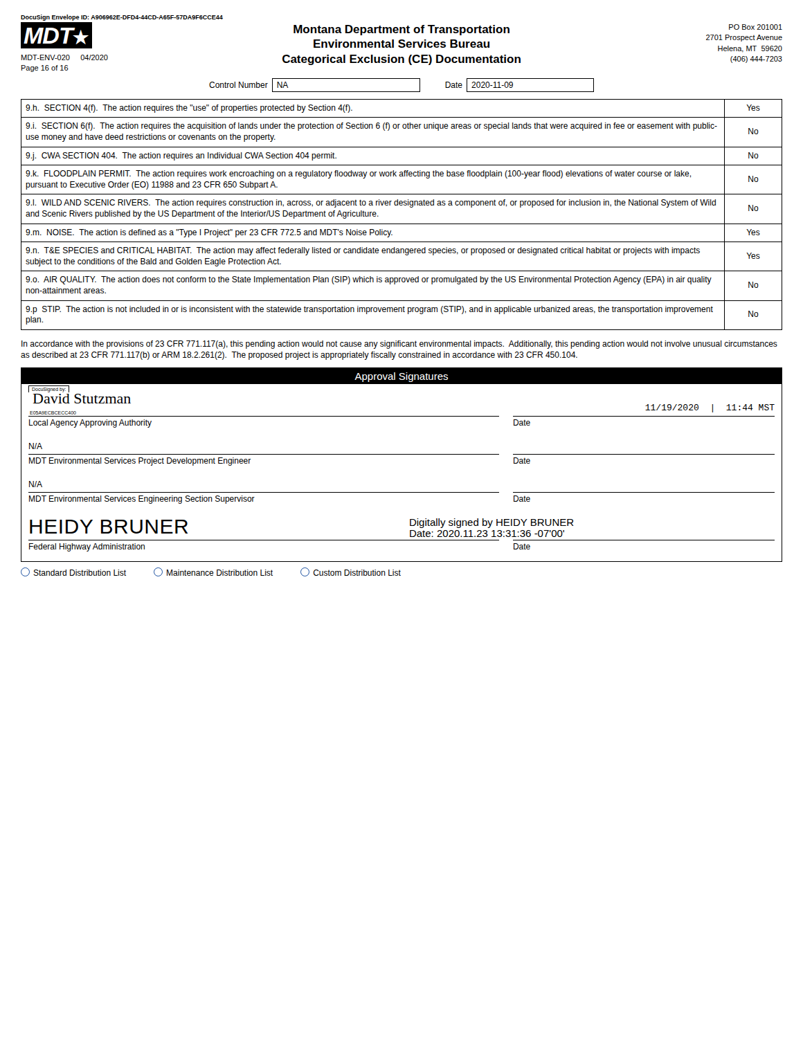DocuSign Envelope ID: A906962E-DFD4-44CD-A65F-57DA9F6CCE44
MDT★
MDT-ENV-020 04/2020
Page 16 of 16
Montana Department of Transportation
Environmental Services Bureau
Categorical Exclusion (CE) Documentation
PO Box 201001
2701 Prospect Avenue
Helena, MT 59620
(406) 444-7203
Control Number NA Date 2020-11-09
| 9.h. SECTION 4(f). The action requires the "use" of properties protected by Section 4(f). | Yes |
| 9.i. SECTION 6(f). The action requires the acquisition of lands under the protection of Section 6 (f) or other unique areas or special lands that were acquired in fee or easement with public-use money and have deed restrictions or covenants on the property. | No |
| 9.j. CWA SECTION 404. The action requires an Individual CWA Section 404 permit. | No |
| 9.k. FLOODPLAIN PERMIT. The action requires work encroaching on a regulatory floodway or work affecting the base floodplain (100-year flood) elevations of water course or lake, pursuant to Executive Order (EO) 11988 and 23 CFR 650 Subpart A. | No |
| 9.l. WILD AND SCENIC RIVERS. The action requires construction in, across, or adjacent to a river designated as a component of, or proposed for inclusion in, the National System of Wild and Scenic Rivers published by the US Department of the Interior/US Department of Agriculture. | No |
| 9.m. NOISE. The action is defined as a "Type I Project" per 23 CFR 772.5 and MDT's Noise Policy. | Yes |
| 9.n. T&E SPECIES and CRITICAL HABITAT. The action may affect federally listed or candidate endangered species, or proposed or designated critical habitat or projects with impacts subject to the conditions of the Bald and Golden Eagle Protection Act. | Yes |
| 9.o. AIR QUALITY. The action does not conform to the State Implementation Plan (SIP) which is approved or promulgated by the US Environmental Protection Agency (EPA) in air quality non-attainment areas. | No |
| 9.p STIP. The action is not included in or is inconsistent with the statewide transportation improvement program (STIP), and in applicable urbanized areas, the transportation improvement plan. | No |
In accordance with the provisions of 23 CFR 771.117(a), this pending action would not cause any significant environmental impacts. Additionally, this pending action would not involve unusual circumstances as described at 23 CFR 771.117(b) or ARM 18.2.261(2). The proposed project is appropriately fiscally constrained in accordance with 23 CFR 450.104.
Approval Signatures
DocuSigned by:
David Stutzman
E05A9ECBCECC400
Local Agency Approving Authority
11/19/2020 | 11:44 MST
Date
N/A
MDT Environmental Services Project Development Engineer
Date
N/A
MDT Environmental Services Engineering Section Supervisor
Date
HEIDY BRUNER
Federal Highway Administration
Digitally signed by HEIDY BRUNER
Date: 2020.11.23 13:31:36 -07'00'
Date
Standard Distribution List Maintenance Distribution List Custom Distribution List